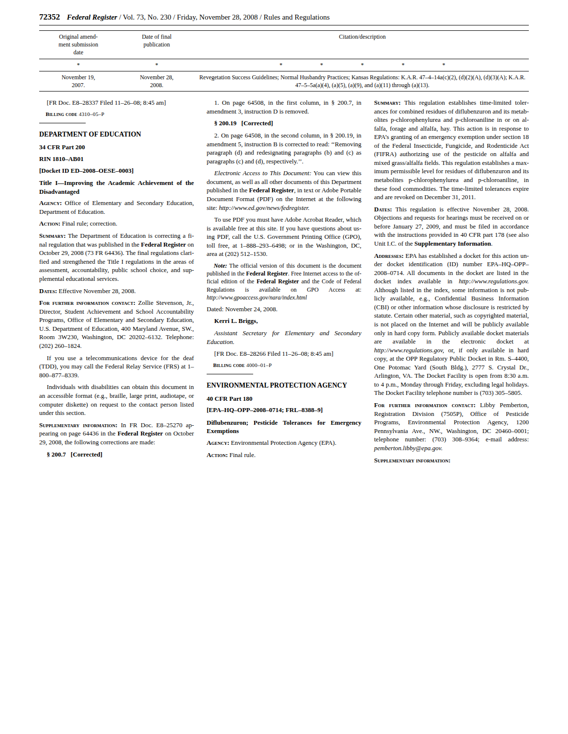72352 Federal Register / Vol. 73, No. 230 / Friday, November 28, 2008 / Rules and Regulations
| Original amend- ment submission date | Date of final publication | Citation/description |
| --- | --- | --- |
| * | * | * * * * * |
| November 19, 2007. | November 28, 2008. | Revegetation Success Guidelines; Normal Husbandry Practices; Kansas Regulations: K.A.R. 47–4–14a(c)(2), (d)(2)(A), (d)(3)(A); K.A.R. 47–5–5a(a)(4), (a)(5), (a)(9), and (a)(11) through (a)(13). |
[FR Doc. E8–28337 Filed 11–26–08; 8:45 am]
Billing code 4310–05–P
DEPARTMENT OF EDUCATION
34 CFR Part 200
RIN 1810–AB01
[Docket ID ED–2008–OESE–0003]
Title I—Improving the Academic Achievement of the Disadvantaged
Agency: Office of Elementary and Secondary Education, Department of Education.
Action: Final rule; correction.
Summary: The Department of Education is correcting a final regulation that was published in the Federal Register on October 29, 2008 (73 FR 64436). The final regulations clarified and strengthened the Title I regulations in the areas of assessment, accountability, public school choice, and supplemental educational services.
Dates: Effective November 28, 2008.
For further information contact: Zollie Stevenson, Jr., Director, Student Achievement and School Accountability Programs, Office of Elementary and Secondary Education, U.S. Department of Education, 400 Maryland Avenue, SW., Room 3W230, Washington, DC 20202–6132. Telephone: (202) 260–1824.
If you use a telecommunications device for the deaf (TDD), you may call the Federal Relay Service (FRS) at 1–800–877–8339.
Individuals with disabilities can obtain this document in an accessible format (e.g., braille, large print, audiotape, or computer diskette) on request to the contact person listed under this section.
Supplementary information: In FR Doc. E8–25270 appearing on page 64436 in the Federal Register on October 29, 2008, the following corrections are made:
§ 200.7 [Corrected]
1. On page 64508, in the first column, in § 200.7, in amendment 3, instruction D is removed.
§ 200.19 [Corrected]
2. On page 64508, in the second column, in § 200.19, in amendment 5, instruction B is corrected to read: ‘‘Removing paragraph (d) and redesignating paragraphs (b) and (c) as paragraphs (c) and (d), respectively.’’.
Electronic Access to This Document: You can view this document, as well as all other documents of this Department published in the Federal Register, in text or Adobe Portable Document Format (PDF) on the Internet at the following site: http://www.ed.gov/news/fedregister.
To use PDF you must have Adobe Acrobat Reader, which is available free at this site. If you have questions about using PDF, call the U.S. Government Printing Office (GPO), toll free, at 1–888–293–6498; or in the Washington, DC, area at (202) 512–1530.
Note: The official version of this document is the document published in the Federal Register. Free Internet access to the official edition of the Federal Register and the Code of Federal Regulations is available on GPO Access at: http://www.gpoaccess.gov/nara/index.html
Dated: November 24, 2008.
Kerri L. Briggs,
Assistant Secretary for Elementary and Secondary Education.
[FR Doc. E8–28266 Filed 11–26–08; 8:45 am]
Billing code 4000–01–P
ENVIRONMENTAL PROTECTION AGENCY
40 CFR Part 180
[EPA–HQ–OPP–2008–0714; FRL–8388–9]
Diflubenzuron; Pesticide Tolerances for Emergency Exemptions
Agency: Environmental Protection Agency (EPA).
Action: Final rule.
Summary: This regulation establishes time-limited tolerances for combined residues of diflubenzuron and its metabolites p-chlorophenylurea and p-chloroaniline in or on alfalfa, forage and alfalfa, hay. This action is in response to EPA’s granting of an emergency exemption under section 18 of the Federal Insecticide, Fungicide, and Rodenticide Act (FIFRA) authorizing use of the pesticide on alfalfa and mixed grass/alfalfa fields. This regulation establishes a maximum permissible level for residues of diflubenzuron and its metabolites p-chlorophenylurea and p-chloroaniline, in these food commodities. The time-limited tolerances expire and are revoked on December 31, 2011.
Dates: This regulation is effective November 28, 2008. Objections and requests for hearings must be received on or before January 27, 2009, and must be filed in accordance with the instructions provided in 40 CFR part 178 (see also Unit I.C. of the Supplementary Information.
Addresses: EPA has established a docket for this action under docket identification (ID) number EPA–HQ–OPP–2008–0714. All documents in the docket are listed in the docket index available in http://www.regulations.gov. Although listed in the index, some information is not publicly available, e.g., Confidential Business Information (CBI) or other information whose disclosure is restricted by statute. Certain other material, such as copyrighted material, is not placed on the Internet and will be publicly available only in hard copy form. Publicly available docket materials are available in the electronic docket at http://www.regulations.gov, or, if only available in hard copy, at the OPP Regulatory Public Docket in Rm. S–4400, One Potomac Yard (South Bldg.), 2777 S. Crystal Dr., Arlington, VA. The Docket Facility is open from 8:30 a.m. to 4 p.m., Monday through Friday, excluding legal holidays. The Docket Facility telephone number is (703) 305–5805.
For further information contact: Libby Pemberton, Registration Division (7505P), Office of Pesticide Programs, Environmental Protection Agency, 1200 Pennsylvania Ave., NW., Washington, DC 20460–0001; telephone number: (703) 308–9364; e-mail address: pemberton.libby@epa.gov.
Supplementary information: